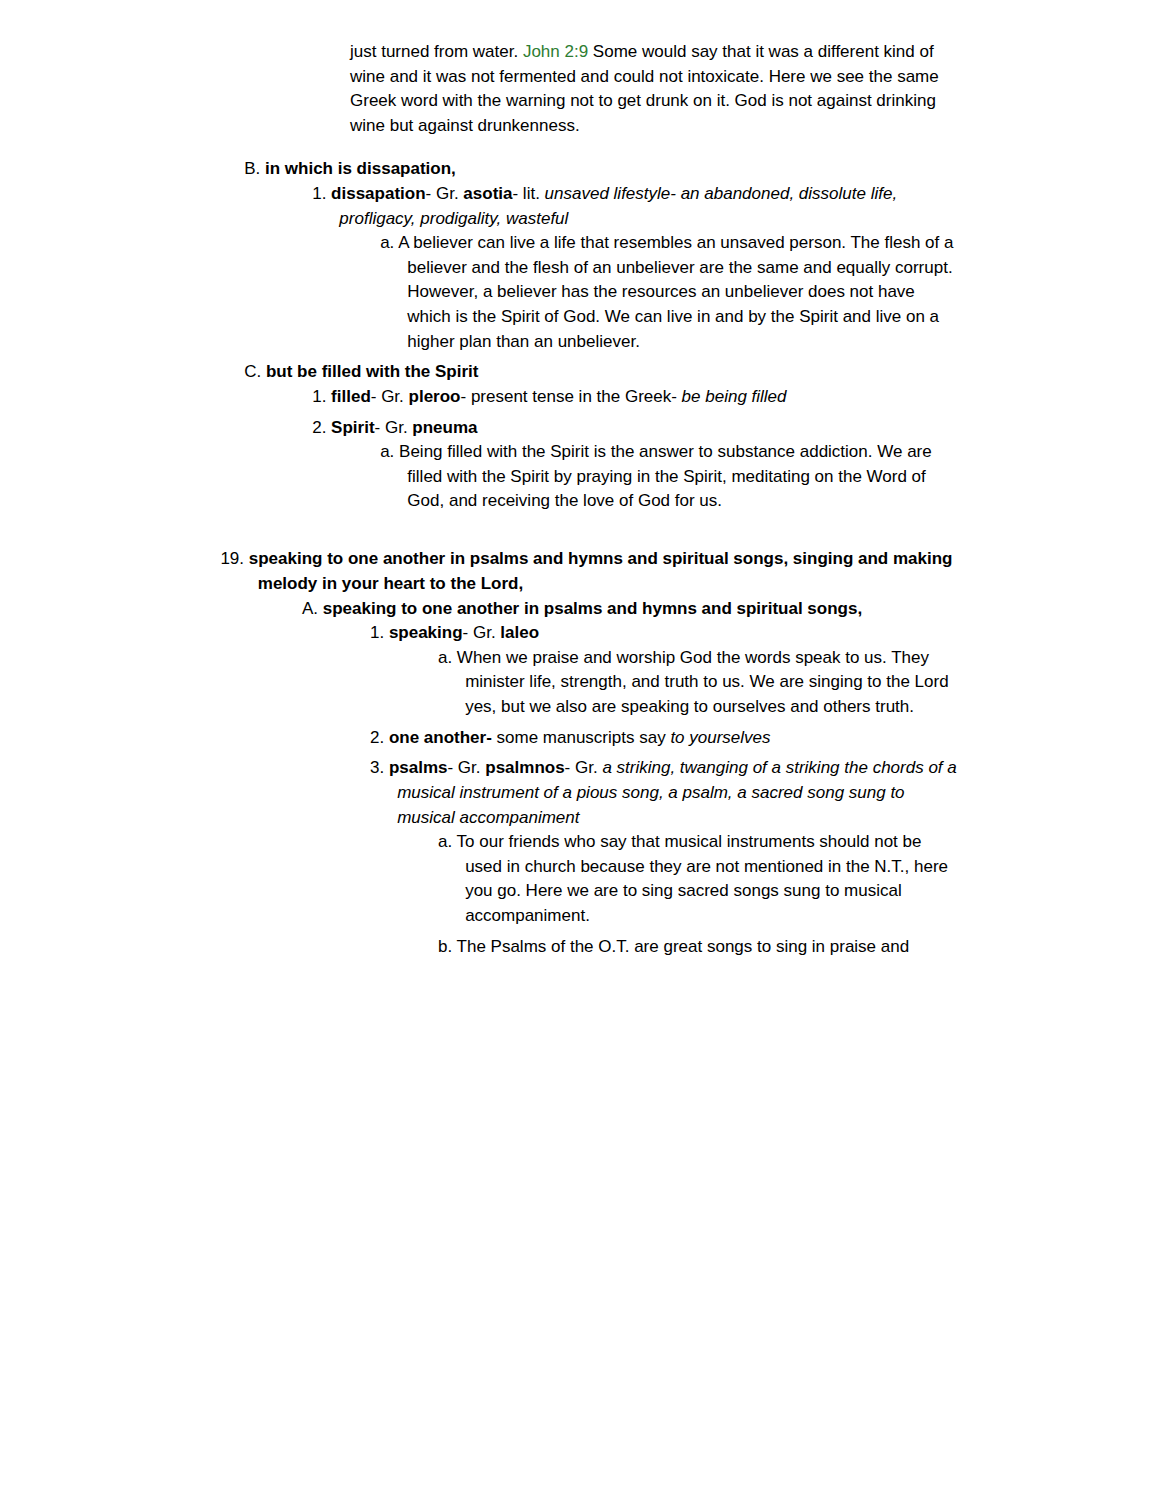just turned from water. John 2:9 Some would say that it was a different kind of wine and it was not fermented and could not intoxicate. Here we see the same Greek word with the warning not to get drunk on it. God is not against drinking wine but against drunkenness.
B. in which is dissapation,
1. dissapation- Gr. asotia- lit. unsaved lifestyle- an abandoned, dissolute life, profligacy, prodigality, wasteful
a. A believer can live a life that resembles an unsaved person. The flesh of a believer and the flesh of an unbeliever are the same and equally corrupt. However, a believer has the resources an unbeliever does not have which is the Spirit of God. We can live in and by the Spirit and live on a higher plan than an unbeliever.
C. but be filled with the Spirit
1. filled- Gr. pleroo- present tense in the Greek- be being filled
2. Spirit- Gr. pneuma
a. Being filled with the Spirit is the answer to substance addiction. We are filled with the Spirit by praying in the Spirit, meditating on the Word of God, and receiving the love of God for us.
19. speaking to one another in psalms and hymns and spiritual songs, singing and making melody in your heart to the Lord,
A. speaking to one another in psalms and hymns and spiritual songs,
1. speaking- Gr. laleo
a. When we praise and worship God the words speak to us. They minister life, strength, and truth to us. We are singing to the Lord yes, but we also are speaking to ourselves and others truth.
2. one another- some manuscripts say to yourselves
3. psalms- Gr. psalmnos- Gr. a striking, twanging of a striking the chords of a musical instrument of a pious song, a psalm, a sacred song sung to musical accompaniment
a. To our friends who say that musical instruments should not be used in church because they are not mentioned in the N.T., here you go. Here we are to sing sacred songs sung to musical accompaniment.
b. The Psalms of the O.T. are great songs to sing in praise and